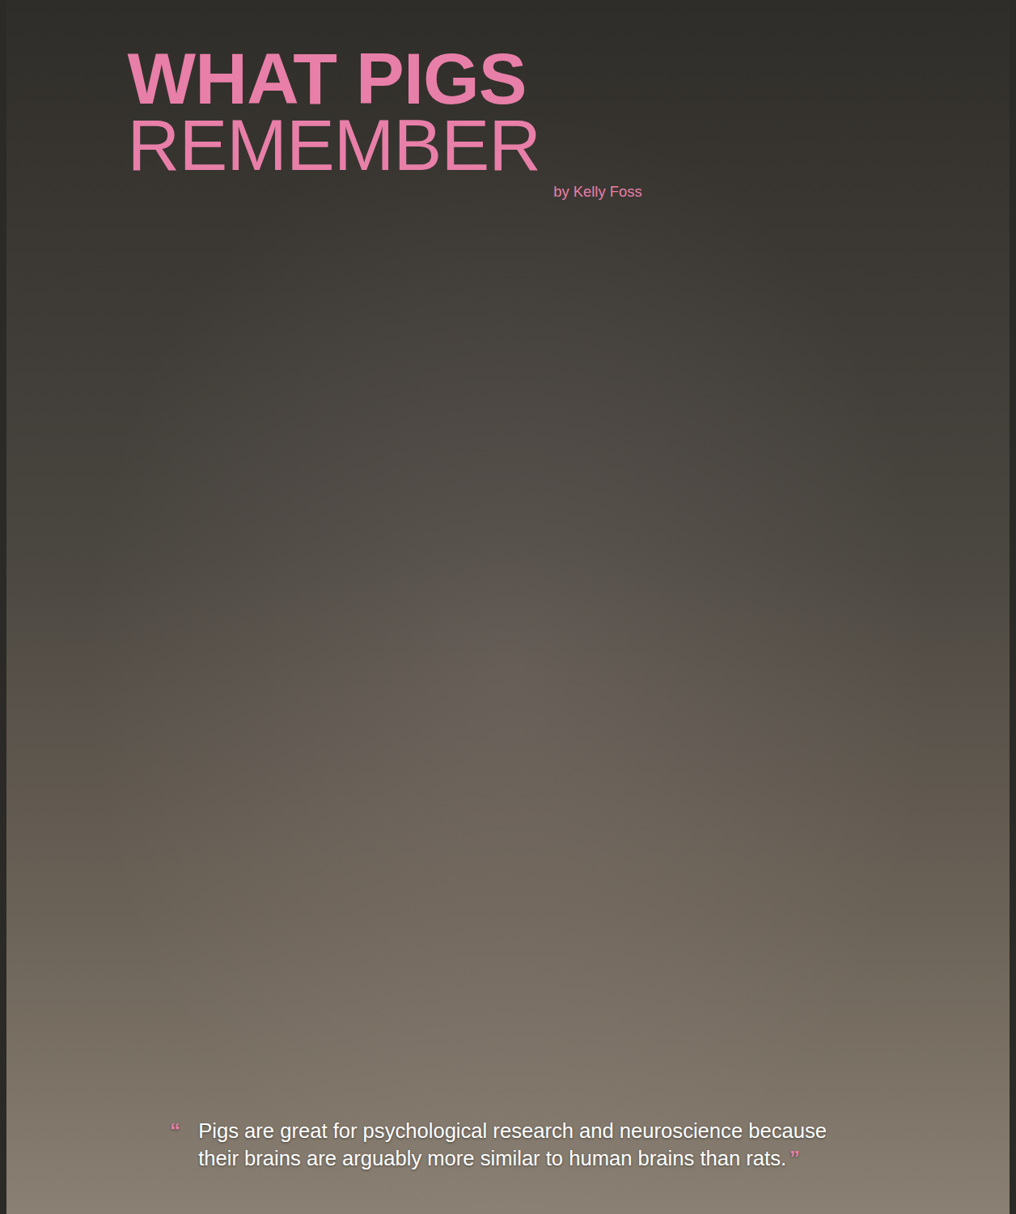What Pigs Remember
by Kelly Foss
“Pigs are great for psychological research and neuroscience because their brains are arguably more similar to human brains than rats.”